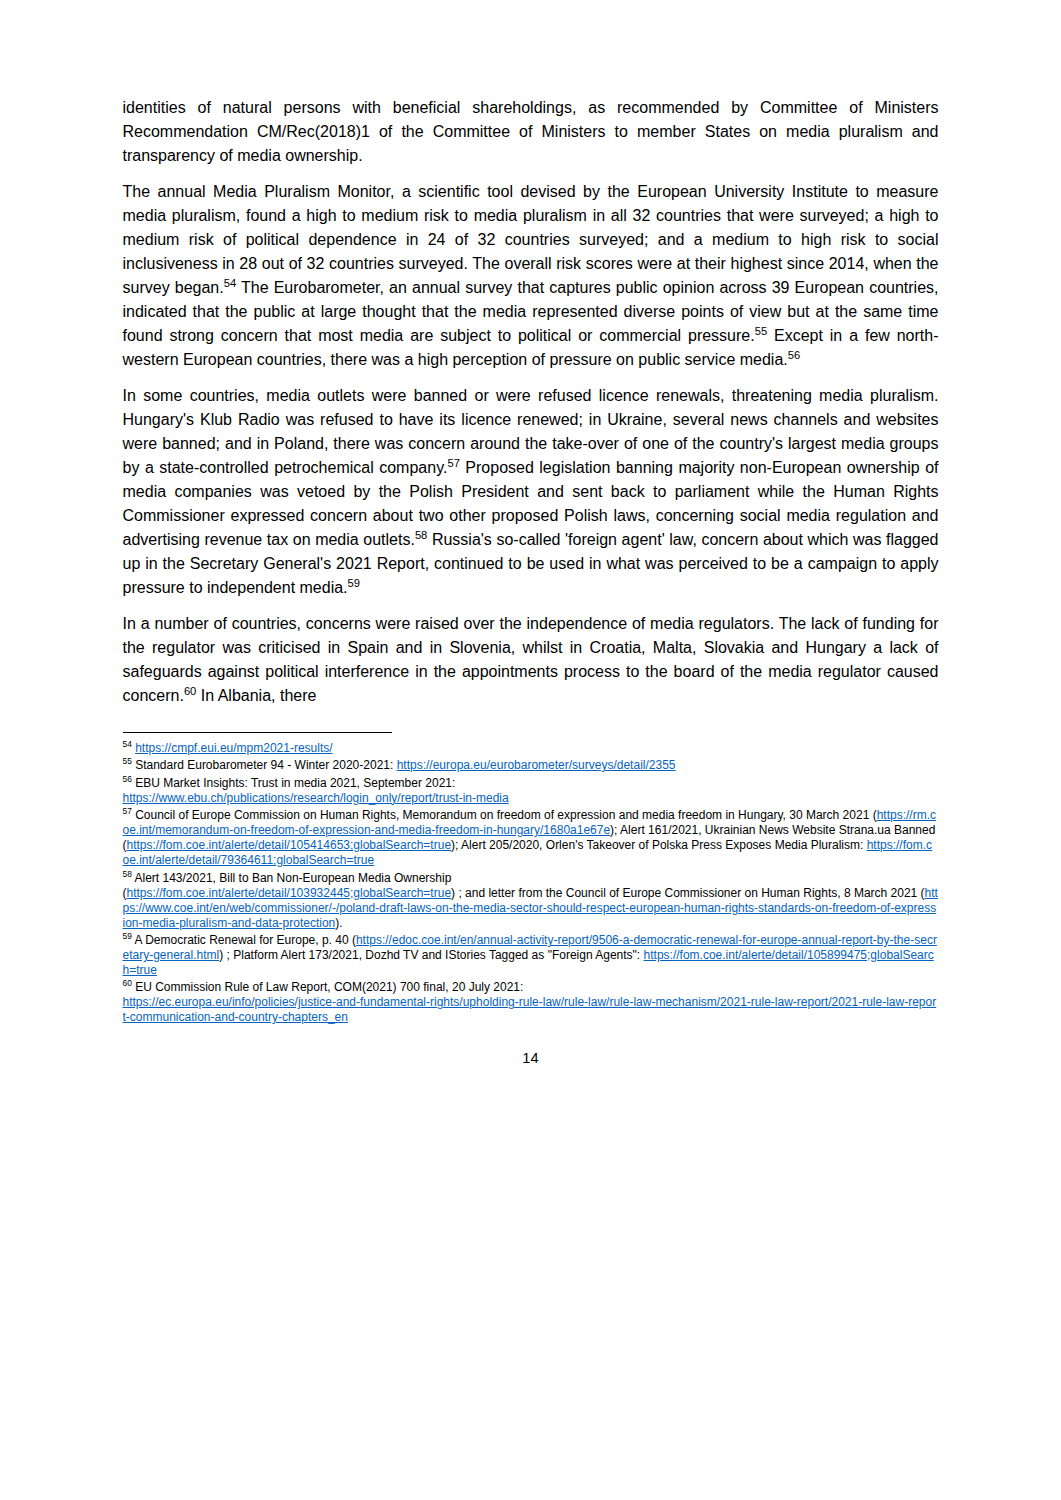identities of natural persons with beneficial shareholdings, as recommended by Committee of Ministers Recommendation CM/Rec(2018)1 of the Committee of Ministers to member States on media pluralism and transparency of media ownership.
The annual Media Pluralism Monitor, a scientific tool devised by the European University Institute to measure media pluralism, found a high to medium risk to media pluralism in all 32 countries that were surveyed; a high to medium risk of political dependence in 24 of 32 countries surveyed; and a medium to high risk to social inclusiveness in 28 out of 32 countries surveyed. The overall risk scores were at their highest since 2014, when the survey began.54 The Eurobarometer, an annual survey that captures public opinion across 39 European countries, indicated that the public at large thought that the media represented diverse points of view but at the same time found strong concern that most media are subject to political or commercial pressure.55 Except in a few north-western European countries, there was a high perception of pressure on public service media.56
In some countries, media outlets were banned or were refused licence renewals, threatening media pluralism. Hungary's Klub Radio was refused to have its licence renewed; in Ukraine, several news channels and websites were banned; and in Poland, there was concern around the take-over of one of the country's largest media groups by a state-controlled petrochemical company.57 Proposed legislation banning majority non-European ownership of media companies was vetoed by the Polish President and sent back to parliament while the Human Rights Commissioner expressed concern about two other proposed Polish laws, concerning social media regulation and advertising revenue tax on media outlets.58 Russia's so-called 'foreign agent' law, concern about which was flagged up in the Secretary General's 2021 Report, continued to be used in what was perceived to be a campaign to apply pressure to independent media.59
In a number of countries, concerns were raised over the independence of media regulators. The lack of funding for the regulator was criticised in Spain and in Slovenia, whilst in Croatia, Malta, Slovakia and Hungary a lack of safeguards against political interference in the appointments process to the board of the media regulator caused concern.60 In Albania, there
54 https://cmpf.eui.eu/mpm2021-results/
55 Standard Eurobarometer 94 - Winter 2020-2021: https://europa.eu/eurobarometer/surveys/detail/2355
56 EBU Market Insights: Trust in media 2021, September 2021:
https://www.ebu.ch/publications/research/login_only/report/trust-in-media
57 Council of Europe Commission on Human Rights, Memorandum on freedom of expression and media freedom in Hungary, 30 March 2021 (https://rm.coe.int/memorandum-on-freedom-of-expression-and-media-freedom-in-hungary/1680a1e67e); Alert 161/2021, Ukrainian News Website Strana.ua Banned (https://fom.coe.int/alerte/detail/105414653;globalSearch=true); Alert 205/2020, Orlen's Takeover of Polska Press Exposes Media Pluralism: https://fom.coe.int/alerte/detail/79364611;globalSearch=true
58 Alert 143/2021, Bill to Ban Non-European Media Ownership
(https://fom.coe.int/alerte/detail/103932445;globalSearch=true) ; and letter from the Council of Europe Commissioner on Human Rights, 8 March 2021 (https://www.coe.int/en/web/commissioner/-/poland-draft-laws-on-the-media-sector-should-respect-european-human-rights-standards-on-freedom-of-expression-media-pluralism-and-data-protection).
59 A Democratic Renewal for Europe, p. 40 (https://edoc.coe.int/en/annual-activity-report/9506-a-democratic-renewal-for-europe-annual-report-by-the-secretary-general.html) ; Platform Alert 173/2021, Dozhd TV and IStories Tagged as "Foreign Agents": https://fom.coe.int/alerte/detail/105899475;globalSearch=true
60 EU Commission Rule of Law Report, COM(2021) 700 final, 20 July 2021:
https://ec.europa.eu/info/policies/justice-and-fundamental-rights/upholding-rule-law/rule-law/rule-law-mechanism/2021-rule-law-report/2021-rule-law-report-communication-and-country-chapters_en
14